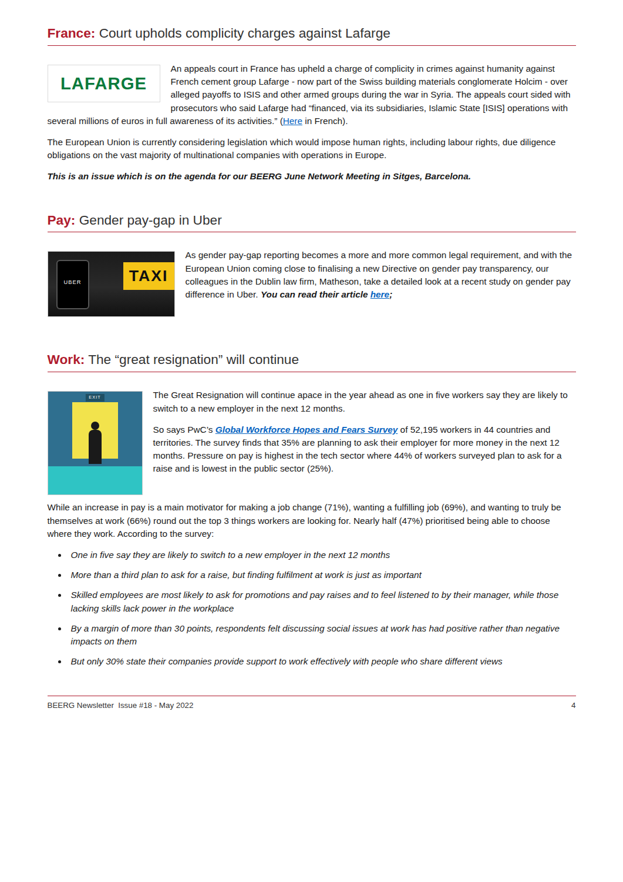France: Court upholds complicity charges against Lafarge
LAFARGE
An appeals court in France has upheld a charge of complicity in crimes against humanity against French cement group Lafarge - now part of the Swiss building materials conglomerate Holcim - over alleged payoffs to ISIS and other armed groups during the war in Syria. The appeals court sided with prosecutors who said Lafarge had “financed, via its subsidiaries, Islamic State [ISIS] operations with several millions of euros in full awareness of its activities.” (Here in French).
The European Union is currently considering legislation which would impose human rights, including labour rights, due diligence obligations on the vast majority of multinational companies with operations in Europe.
This is an issue which is on the agenda for our BEERG June Network Meeting in Sitges, Barcelona.
Pay: Gender pay-gap in Uber
TAXI
As gender pay-gap reporting becomes a more and more common legal requirement, and with the European Union coming close to finalising a new Directive on gender pay transparency, our colleagues in the Dublin law firm, Matheson, take a detailed look at a recent study on gender pay difference in Uber. You can read their article here;
Work: The “great resignation” will continue
EXIT
The Great Resignation will continue apace in the year ahead as one in five workers say they are likely to switch to a new employer in the next 12 months.
So says PwC’s Global Workforce Hopes and Fears Survey of 52,195 workers in 44 countries and territories. The survey finds that 35% are planning to ask their employer for more money in the next 12 months. Pressure on pay is highest in the tech sector where 44% of workers surveyed plan to ask for a raise and is lowest in the public sector (25%).
While an increase in pay is a main motivator for making a job change (71%), wanting a fulfilling job (69%), and wanting to truly be themselves at work (66%) round out the top 3 things workers are looking for. Nearly half (47%) prioritised being able to choose where they work. According to the survey:
One in five say they are likely to switch to a new employer in the next 12 months
More than a third plan to ask for a raise, but finding fulfilment at work is just as important
Skilled employees are most likely to ask for promotions and pay raises and to feel listened to by their manager, while those lacking skills lack power in the workplace
By a margin of more than 30 points, respondents felt discussing social issues at work has had positive rather than negative impacts on them
But only 30% state their companies provide support to work effectively with people who share different views
BEERG Newsletter Issue #18 - May 2022 4